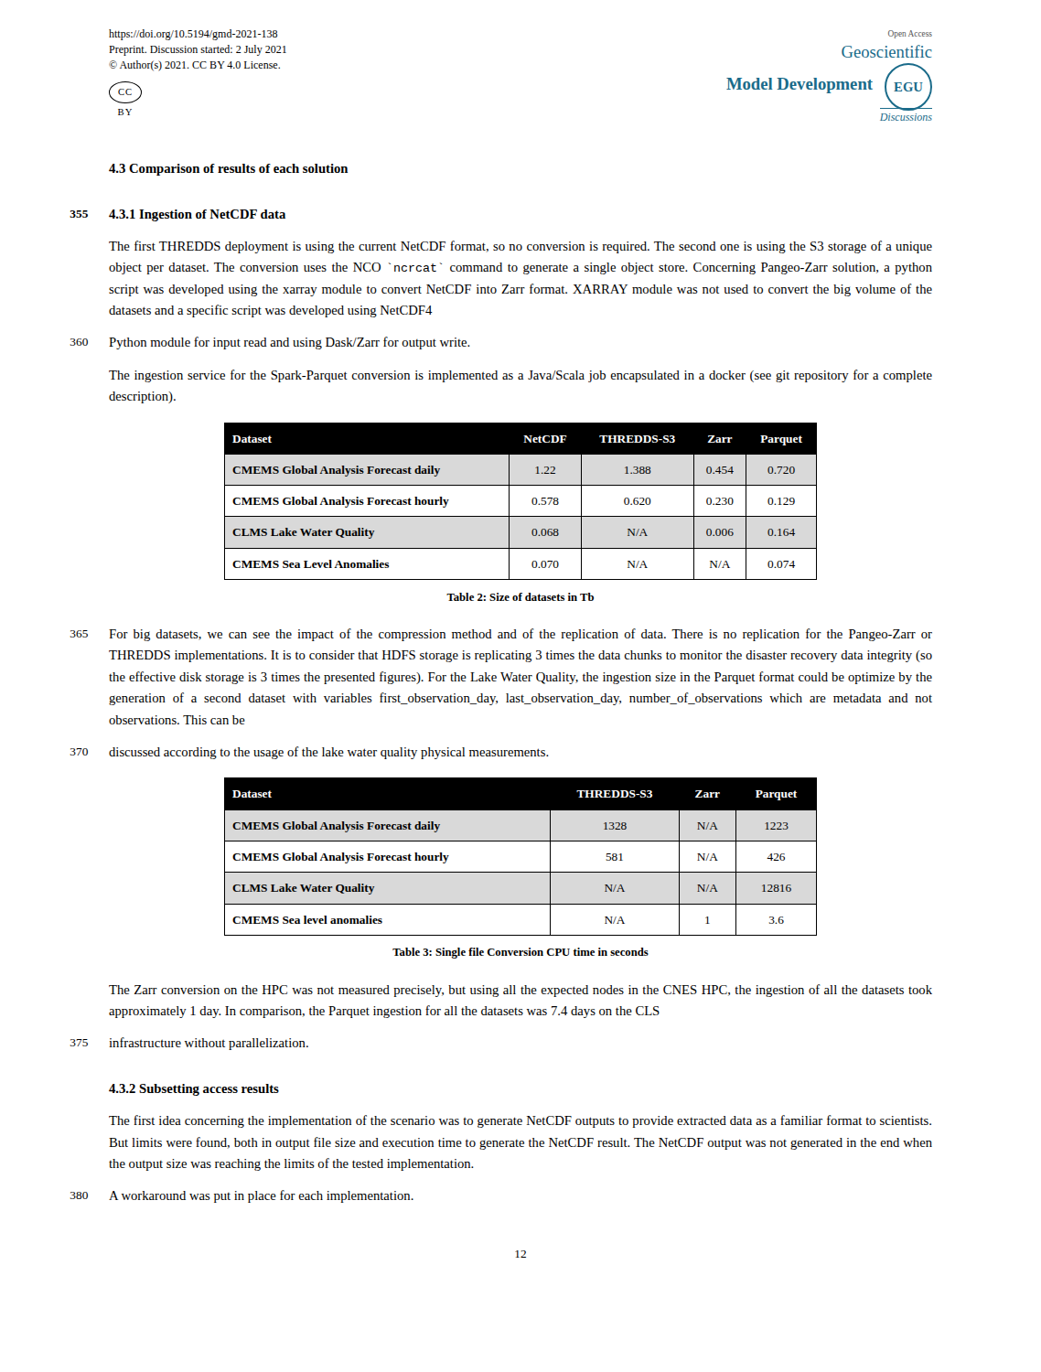https://doi.org/10.5194/gmd-2021-138 Preprint. Discussion started: 2 July 2021
© Author(s) 2021. CC BY 4.0 License.
CC BY
Open Access
Geoscientific
Model Development EGU
Discussions
4.3 Comparison of results of each solution
3554.3.1 Ingestion of NetCDF data
The first THREDDS deployment is using the current NetCDF format, so no conversion is required. The second one is using the S3 storage of a unique object per dataset. The conversion uses the NCO `ncrcat` command to generate a single object store. Concerning Pangeo-Zarr solution, a python script was developed using the xarray module to convert NetCDF into Zarr format. XARRAY module was not used to convert the big volume of the datasets and a specific script was developed using NetCDF4
360 Python module for input read and using Dask/Zarr for output write.
The ingestion service for the Spark-Parquet conversion is implemented as a Java/Scala job encapsulated in a docker (see git repository for a complete description).
| Dataset | NetCDF | THREDDS-S3 | Zarr | Parquet |
| --- | --- | --- | --- | --- |
| CMEMS Global Analysis Forecast daily | 1.22 | 1.388 | 0.454 | 0.720 |
| CMEMS Global Analysis Forecast hourly | 0.578 | 0.620 | 0.230 | 0.129 |
| CLMS Lake Water Quality | 0.068 | N/A | 0.006 | 0.164 |
| CMEMS Sea Level Anomalies | 0.070 | N/A | N/A | 0.074 |
Table 2: Size of datasets in Tb
365 For big datasets, we can see the impact of the compression method and of the replication of data. There is no replication for the Pangeo-Zarr or THREDDS implementations. It is to consider that HDFS storage is replicating 3 times the data chunks to monitor the disaster recovery data integrity (so the effective disk storage is 3 times the presented figures). For the Lake Water Quality, the ingestion size in the Parquet format could be optimize by the generation of a second dataset with variables first_observation_day, last_observation_day, number_of_observations which are metadata and not observations. This can be
370discussed according to the usage of the lake water quality physical measurements.
| Dataset | THREDDS-S3 | Zarr | Parquet |
| --- | --- | --- | --- |
| CMEMS Global Analysis Forecast daily | 1328 | N/A | 1223 |
| CMEMS Global Analysis Forecast hourly | 581 | N/A | 426 |
| CLMS Lake Water Quality | N/A | N/A | 12816 |
| CMEMS Sea level anomalies | N/A | 1 | 3.6 |
Table 3: Single file Conversion CPU time in seconds
The Zarr conversion on the HPC was not measured precisely, but using all the expected nodes in the CNES HPC, the ingestion of all the datasets took approximately 1 day. In comparison, the Parquet ingestion for all the datasets was 7.4 days on the CLS
375infrastructure without parallelization.
4.3.2 Subsetting access results
The first idea concerning the implementation of the scenario was to generate NetCDF outputs to provide extracted data as a familiar format to scientists. But limits were found, both in output file size and execution time to generate the NetCDF result. The NetCDF output was not generated in the end when the output size was reaching the limits of the tested implementation.
380 A workaround was put in place for each implementation.
12